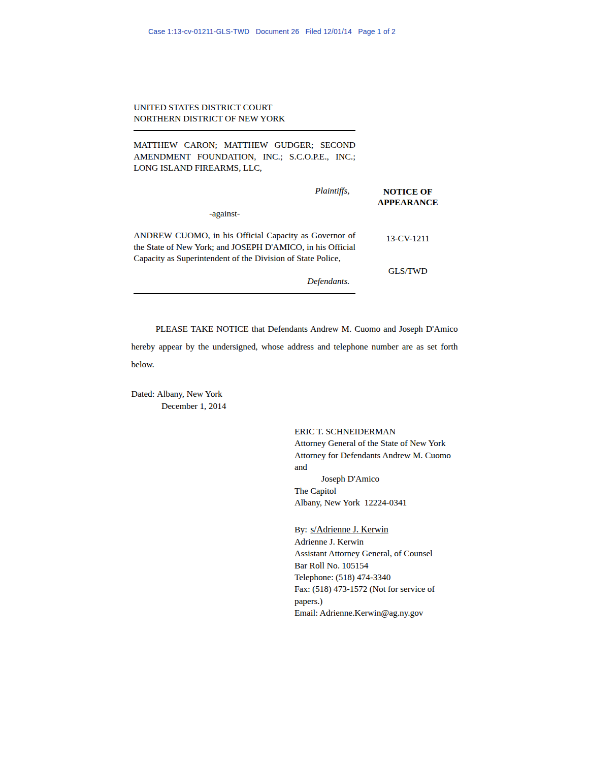Case 1:13-cv-01211-GLS-TWD Document 26 Filed 12/01/14 Page 1 of 2
UNITED STATES DISTRICT COURT
NORTHERN DISTRICT OF NEW YORK
| MATTHEW CARON; MATTHEW GUDGER; SECOND AMENDMENT FOUNDATION, INC.; S.C.O.P.E., INC.; LONG ISLAND FIREARMS, LLC, Plaintiffs, -against- ANDREW CUOMO, in his Official Capacity as Governor of the State of New York; and JOSEPH D'AMICO, in his Official Capacity as Superintendent of the Division of State Police, Defendants. | NOTICE OF APPEARANCE 13-CV-1211 GLS/TWD |
PLEASE TAKE NOTICE that Defendants Andrew M. Cuomo and Joseph D'Amico hereby appear by the undersigned, whose address and telephone number are as set forth below.
Dated: Albany, New York
December 1, 2014
ERIC T. SCHNEIDERMAN
Attorney General of the State of New York
Attorney for Defendants Andrew M. Cuomo and
Joseph D'Amico
The Capitol
Albany, New York 12224-0341
By: s/Adrienne J. Kerwin
Adrienne J. Kerwin
Assistant Attorney General, of Counsel
Bar Roll No. 105154
Telephone: (518) 474-3340
Fax: (518) 473-1572 (Not for service of papers.)
Email: Adrienne.Kerwin@ag.ny.gov